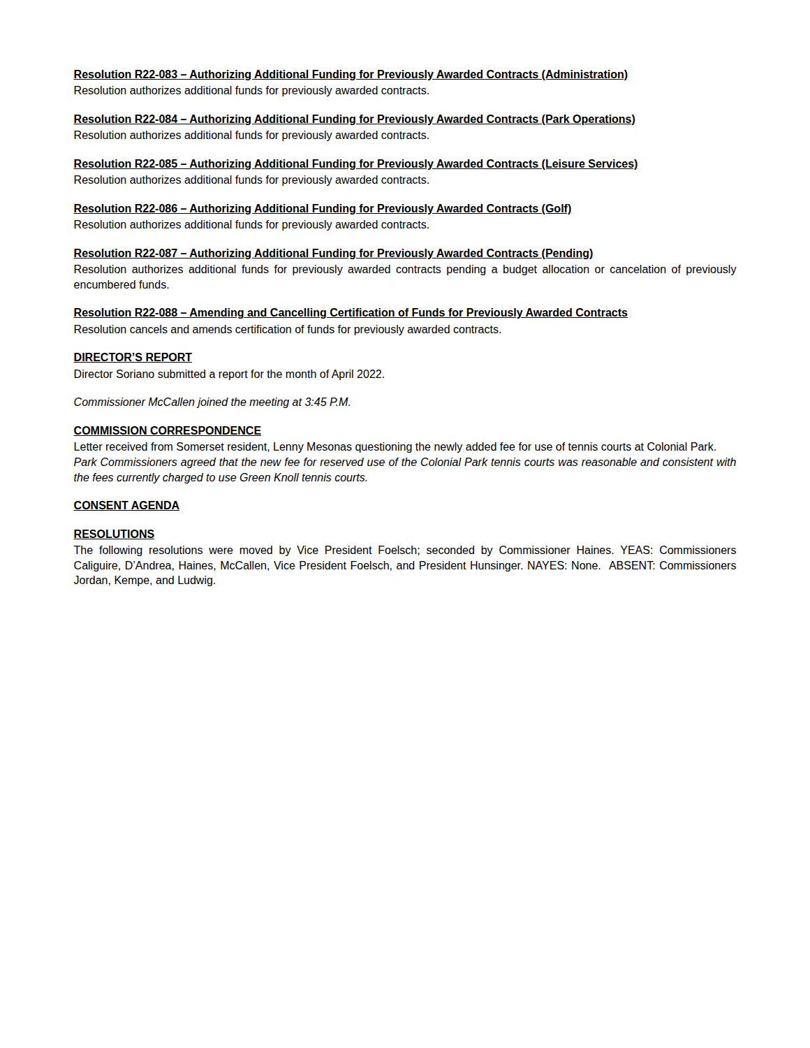Resolution R22-083 – Authorizing Additional Funding for Previously Awarded Contracts (Administration)
Resolution authorizes additional funds for previously awarded contracts.
Resolution R22-084 – Authorizing Additional Funding for Previously Awarded Contracts (Park Operations)
Resolution authorizes additional funds for previously awarded contracts.
Resolution R22-085 – Authorizing Additional Funding for Previously Awarded Contracts (Leisure Services)
Resolution authorizes additional funds for previously awarded contracts.
Resolution R22-086 – Authorizing Additional Funding for Previously Awarded Contracts (Golf)
Resolution authorizes additional funds for previously awarded contracts.
Resolution R22-087 – Authorizing Additional Funding for Previously Awarded Contracts (Pending)
Resolution authorizes additional funds for previously awarded contracts pending a budget allocation or cancelation of previously encumbered funds.
Resolution R22-088 – Amending and Cancelling Certification of Funds for Previously Awarded Contracts
Resolution cancels and amends certification of funds for previously awarded contracts.
DIRECTOR’S REPORT
Director Soriano submitted a report for the month of April 2022.
Commissioner McCallen joined the meeting at 3:45 P.M.
COMMISSION CORRESPONDENCE
Letter received from Somerset resident, Lenny Mesonas questioning the newly added fee for use of tennis courts at Colonial Park.
Park Commissioners agreed that the new fee for reserved use of the Colonial Park tennis courts was reasonable and consistent with the fees currently charged to use Green Knoll tennis courts.
CONSENT AGENDA
RESOLUTIONS
The following resolutions were moved by Vice President Foelsch; seconded by Commissioner Haines. YEAS: Commissioners Caliguire, D’Andrea, Haines, McCallen, Vice President Foelsch, and President Hunsinger. NAYES: None. ABSENT: Commissioners Jordan, Kempe, and Ludwig.